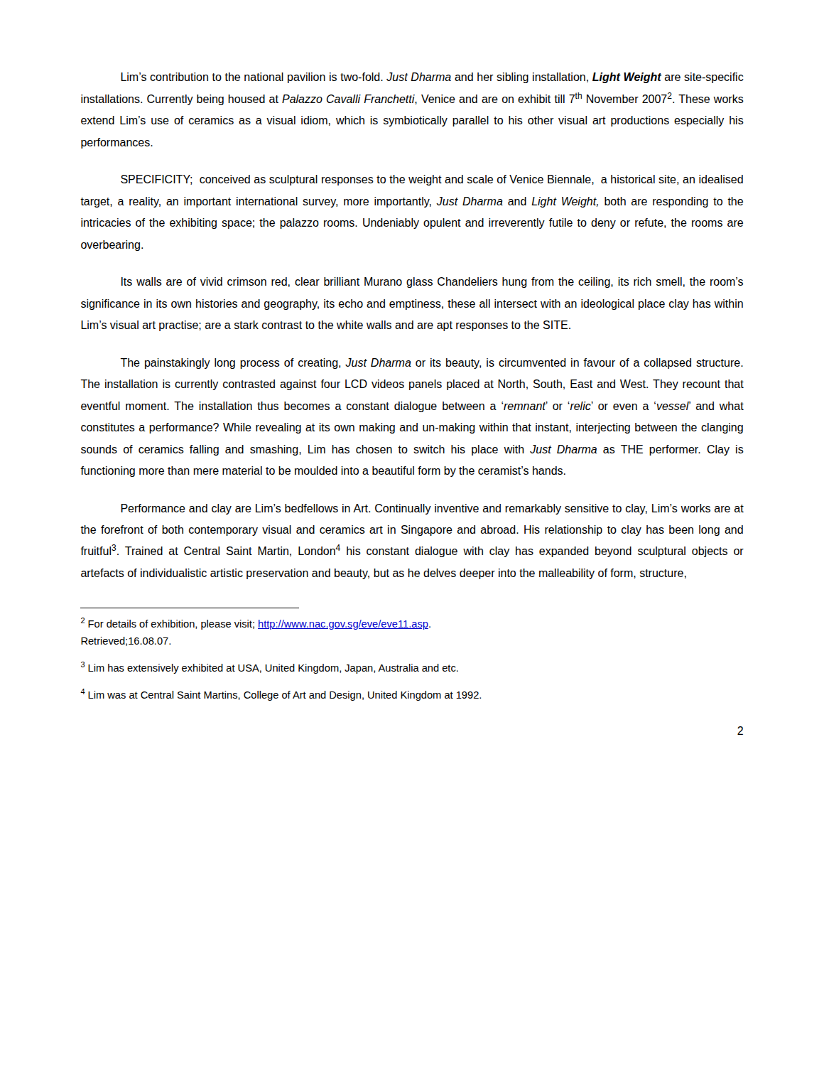Lim’s contribution to the national pavilion is two-fold. Just Dharma and her sibling installation, Light Weight are site-specific installations. Currently being housed at Palazzo Cavalli Franchetti, Venice and are on exhibit till 7th November 20072. These works extend Lim’s use of ceramics as a visual idiom, which is symbiotically parallel to his other visual art productions especially his performances.
SPECIFICITY; conceived as sculptural responses to the weight and scale of Venice Biennale, a historical site, an idealised target, a reality, an important international survey, more importantly, Just Dharma and Light Weight, both are responding to the intricacies of the exhibiting space; the palazzo rooms. Undeniably opulent and irreverently futile to deny or refute, the rooms are overbearing.
Its walls are of vivid crimson red, clear brilliant Murano glass Chandeliers hung from the ceiling, its rich smell, the room’s significance in its own histories and geography, its echo and emptiness, these all intersect with an ideological place clay has within Lim’s visual art practise; are a stark contrast to the white walls and are apt responses to the SITE.
The painstakingly long process of creating, Just Dharma or its beauty, is circumvented in favour of a collapsed structure. The installation is currently contrasted against four LCD videos panels placed at North, South, East and West. They recount that eventful moment. The installation thus becomes a constant dialogue between a ‘remnant’ or ‘relic’ or even a ‘vessel’ and what constitutes a performance? While revealing at its own making and un-making within that instant, interjecting between the clanging sounds of ceramics falling and smashing, Lim has chosen to switch his place with Just Dharma as THE performer. Clay is functioning more than mere material to be moulded into a beautiful form by the ceramist’s hands.
Performance and clay are Lim’s bedfellows in Art. Continually inventive and remarkably sensitive to clay, Lim’s works are at the forefront of both contemporary visual and ceramics art in Singapore and abroad. His relationship to clay has been long and fruitful3. Trained at Central Saint Martin, London4 his constant dialogue with clay has expanded beyond sculptural objects or artefacts of individualistic artistic preservation and beauty, but as he delves deeper into the malleability of form, structure,
2 For details of exhibition, please visit; http://www.nac.gov.sg/eve/eve11.asp.
Retrieved;16.08.07.
3 Lim has extensively exhibited at USA, United Kingdom, Japan, Australia and etc.
4 Lim was at Central Saint Martins, College of Art and Design, United Kingdom at 1992.
2